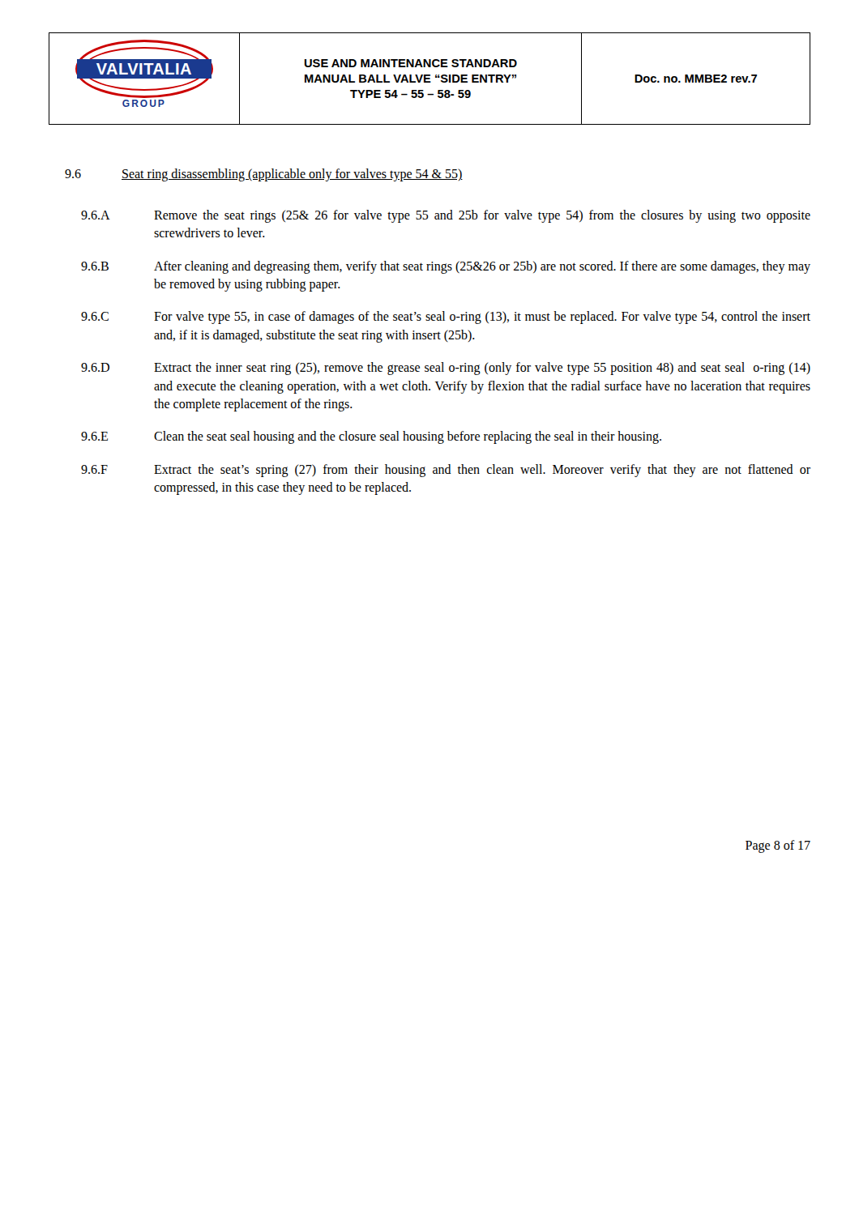| VALVITALIA GROUP | USE AND MAINTENANCE STANDARD MANUAL BALL VALVE “SIDE ENTRY” TYPE 54 – 55 – 58- 59 | Doc. no. MMBE2 rev.7 |
9.6 Seat ring disassembling (applicable only for valves type 54 & 55)
9.6.A
Remove the seat rings (25& 26 for valve type 55 and 25b for valve type 54) from the closures by using two opposite screwdrivers to lever.
9.6.B
After cleaning and degreasing them, verify that seat rings (25&26 or 25b) are not scored. If there are some damages, they may be removed by using rubbing paper.
9.6.C
For valve type 55, in case of damages of the seat’s seal o-ring (13), it must be replaced. For valve type 54, control the insert and, if it is damaged, substitute the seat ring with insert (25b).
9.6.D
Extract the inner seat ring (25), remove the grease seal o-ring (only for valve type 55 position 48) and seat seal o-ring (14) and execute the cleaning operation, with a wet cloth. Verify by flexion that the radial surface have no laceration that requires the complete replacement of the rings.
9.6.E
Clean the seat seal housing and the closure seal housing before replacing the seal in their housing.
9.6.F
Extract the seat’s spring (27) from their housing and then clean well. Moreover verify that they are not flattened or compressed, in this case they need to be replaced.
Page 8 of 17